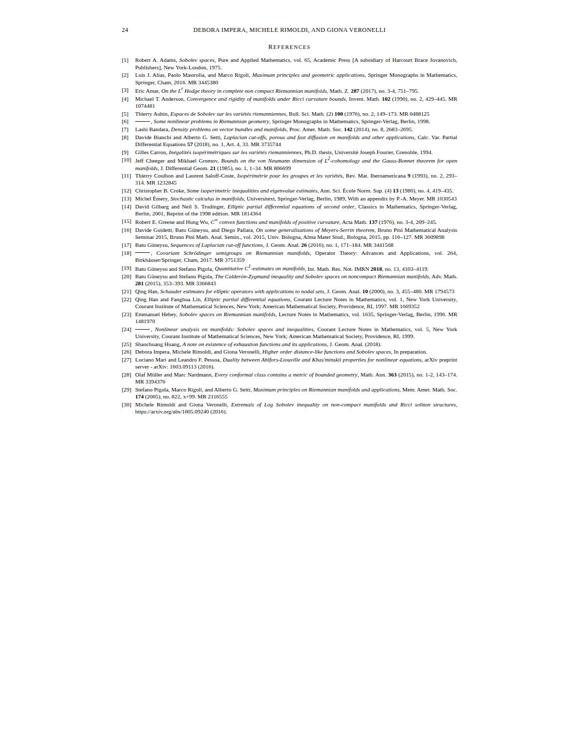24 DEBORA IMPERA, MICHELE RIMOLDI, AND GIONA VERONELLI
REFERENCES
[1] Robert A. Adams, Sobolev spaces, Pure and Applied Mathematics, vol. 65, Academic Press [A subsidiary of Harcourt Brace Jovanovich, Publishers], New York-London, 1975.
[2] Luis J. Alías, Paolo Mastrolia, and Marco Rigoli, Maximum principles and geometric applications, Springer Monographs in Mathematics, Springer, Cham, 2016. MR 3445380
[3] Eric Amar, On the Lr Hodge theory in complete non compact Riemannian manifolds, Math. Z. 287 (2017), no. 3-4, 751–795.
[4] Michael T. Anderson, Convergence and rigidity of manifolds under Ricci curvature bounds, Invent. Math. 102 (1990), no. 2, 429–445. MR 1074481
[5] Thierry Aubin, Espaces de Sobolev sur les variétés riemanniennes, Bull. Sci. Math. (2) 100 (1976), no. 2, 149–173. MR 0488125
[6] , Some nonlinear problems in Riemannian geometry, Springer Monographs in Mathematics, Springer-Verlag, Berlin, 1998.
[7] Lashi Bandara, Density problems on vector bundles and manifolds, Proc. Amer. Math. Soc. 142 (2014), no. 8, 2683–2695.
[8] Davide Bianchi and Alberto G. Setti, Laplacian cut-offs, porous and fast diffusion on manifolds and other applications, Calc. Var. Partial Differential Equations 57 (2018), no. 1, Art. 4, 33. MR 3735744
[9] Gilles Carron, Inégalités isopérimétriques sur les variétés riemanniennes, Ph.D. thesis, Université Joseph Fourier, Grenoble, 1994.
[10] Jeff Cheeger and Mikhael Gromov, Bounds on the von Neumann dimension of L2-cohomology and the Gauss-Bonnet theorem for open manifolds, J. Differential Geom. 21 (1985), no. 1, 1–34. MR 806699
[11] Thierry Coulhon and Laurent Saloff-Coste, Isopérimétrie pour les groupes et les variétés, Rev. Mat. Iberoamericana 9 (1993), no. 2, 293–314. MR 1232845
[12] Christopher B. Croke, Some isoperimetric inequalities and eigenvalue estimates, Ann. Sci. École Norm. Sup. (4) 13 (1980), no. 4, 419–435.
[13] Michel Émery, Stochastic calculus in manifolds, Universitext, Springer-Verlag, Berlin, 1989, With an appendix by P.-A. Meyer. MR 1030543
[14] David Gilbarg and Neil S. Trudinger, Elliptic partial differential equations of second order, Classics in Mathematics, Springer-Verlag, Berlin, 2001, Reprint of the 1998 edition. MR 1814364
[15] Robert E. Greene and Hung Wu, C∞ convex functions and manifolds of positive curvature, Acta Math. 137 (1976), no. 3-4, 209–245.
[16] Davide Guidetti, Batu Güneysu, and Diego Pallara, On some generalisations of Meyers-Serrin theorem, Bruno Pini Mathematical Analysis Seminar 2015, Bruno Pini Math. Anal. Semin., vol. 2015, Univ. Bologna, Alma Mater Stud., Bologna, 2015, pp. 116–127. MR 3609898
[17] Batu Güneysu, Sequences of Laplacian cut-off functions, J. Geom. Anal. 26 (2016), no. 1, 171–184. MR 3441508
[18] , Covariant Schrödinger semigroups on Riemannian manifolds, Operator Theory: Advances and Applications, vol. 264, Birkhäuser/Springer, Cham, 2017. MR 3751359
[19] Batu Güneysu and Stefano Pigola, Quantitative C1-estimates on manifolds, Int. Math. Res. Not. IMRN 2018, no. 13, 4103–4119.
[20] Batu Güneysu and Stefano Pigola, The Calderón-Zygmund inequality and Sobolev spaces on noncompact Riemannian manifolds, Adv. Math. 281 (2015), 353–393. MR 3366843
[21] Qing Han, Schauder estimates for elliptic operators with applications to nodal sets, J. Geom. Anal. 10 (2000), no. 3, 455–480. MR 1794573
[22] Qing Han and Fanghua Lin, Elliptic partial differential equations, Courant Lecture Notes in Mathematics, vol. 1, New York University, Courant Institute of Mathematical Sciences, New York; American Mathematical Society, Providence, RI, 1997. MR 1669352
[23] Emmanuel Hebey, Sobolev spaces on Riemannian manifolds, Lecture Notes in Mathematics, vol. 1635, Springer-Verlag, Berlin, 1996. MR 1481970
[24] , Nonlinear analysis on manifolds: Sobolev spaces and inequalities, Courant Lecture Notes in Mathematics, vol. 5, New York University, Courant Institute of Mathematical Sciences, New York; American Mathematical Society, Providence, RI, 1999.
[25] Shaochuang Huang, A note on existence of exhaustion functions and its applications, J. Geom. Anal. (2018).
[26] Debora Impera, Michele Rimoldi, and Giona Veronelli, Higher order distance-like functions and Sobolev spaces, In preparation.
[27] Luciano Mari and Leandro F. Pessoa, Duality between Ahlfors-Liouville and Khas'minskii properties for nonlinear equations, arXiv preprint server - arXiv: 1603.09113 (2016).
[28] Olaf Müller and Marc Nardmann, Every conformal class contains a metric of bounded geometry, Math. Ann. 363 (2015), no. 1-2, 143–174. MR 3394376
[29] Stefano Pigola, Marco Rigoli, and Alberto G. Setti, Maximum principles on Riemannian manifolds and applications, Mem. Amer. Math. Soc. 174 (2005), no. 822, x+99. MR 2116555
[30] Michele Rimoldi and Giona Veronelli, Extremals of Log Sobolev inequality on non-compact manifolds and Ricci soliton structures, https://arxiv.org/abs/1605.09240 (2016).